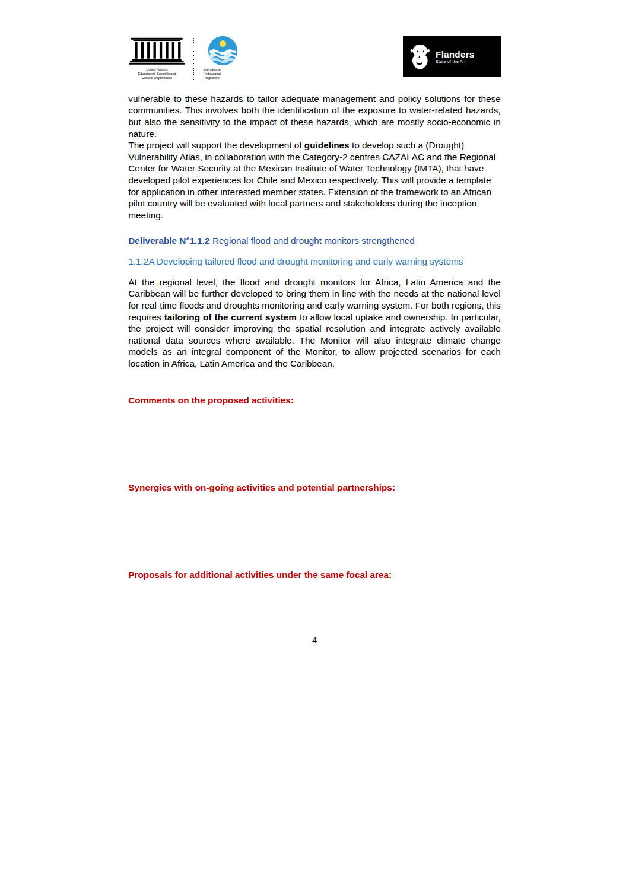United Nations
Educational, Scientific and
Cultural Organization
International
Hydrological
Programme
Flanders
State of the Art
vulnerable to these hazards to tailor adequate management and policy solutions for these communities. This involves both the identification of the exposure to water-related hazards, but also the sensitivity to the impact of these hazards, which are mostly socio-economic in nature.
The project will support the development of guidelines to develop such a (Drought) Vulnerability Atlas, in collaboration with the Category-2 centres CAZALAC and the Regional Center for Water Security at the Mexican Institute of Water Technology (IMTA), that have developed pilot experiences for Chile and Mexico respectively. This will provide a template for application in other interested member states. Extension of the framework to an African pilot country will be evaluated with local partners and stakeholders during the inception meeting.
Deliverable N°1.1.2 Regional flood and drought monitors strengthened
1.1.2A Developing tailored flood and drought monitoring and early warning systems
At the regional level, the flood and drought monitors for Africa, Latin America and the Caribbean will be further developed to bring them in line with the needs at the national level for real-time floods and droughts monitoring and early warning system. For both regions, this requires tailoring of the current system to allow local uptake and ownership. In particular, the project will consider improving the spatial resolution and integrate actively available national data sources where available. The Monitor will also integrate climate change models as an integral component of the Monitor, to allow projected scenarios for each location in Africa, Latin America and the Caribbean.
Comments on the proposed activities:
Synergies with on-going activities and potential partnerships:
Proposals for additional activities under the same focal area:
4